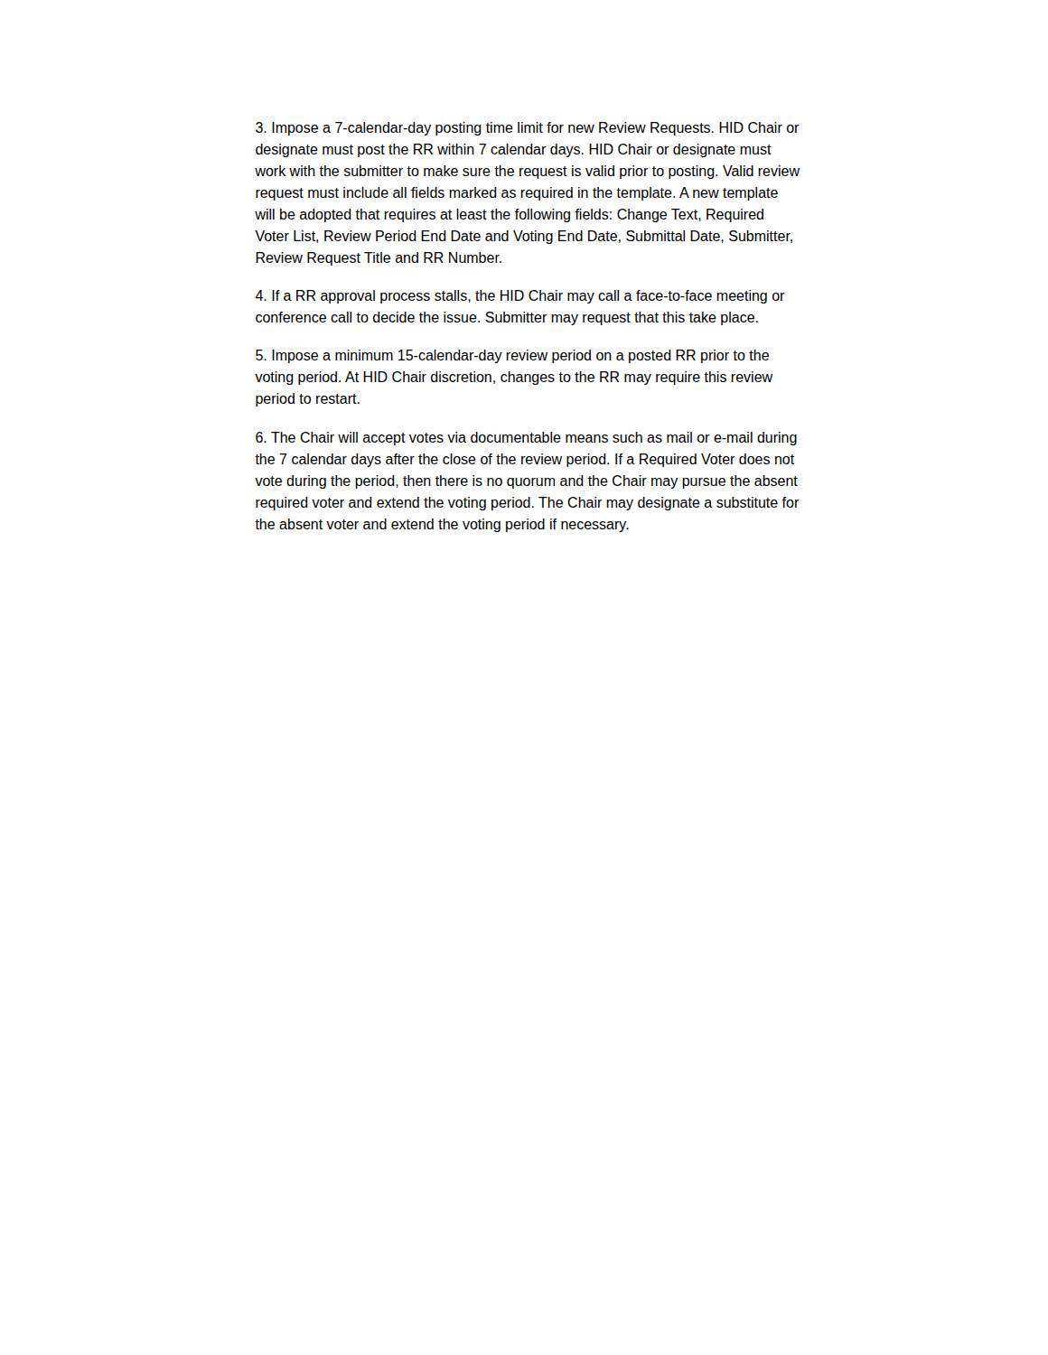3. Impose a 7-calendar-day posting time limit for new Review Requests. HID Chair or designate must post the RR within 7 calendar days. HID Chair or designate must work with the submitter to make sure the request is valid prior to posting. Valid review request must include all fields marked as required in the template. A new template will be adopted that requires at least the following fields: Change Text, Required Voter List, Review Period End Date and Voting End Date, Submittal Date, Submitter, Review Request Title and RR Number.
4. If a RR approval process stalls, the HID Chair may call a face-to-face meeting or conference call to decide the issue. Submitter may request that this take place.
5. Impose a minimum 15-calendar-day review period on a posted RR prior to the voting period. At HID Chair discretion, changes to the RR may require this review period to restart.
6. The Chair will accept votes via documentable means such as mail or e-mail during the 7 calendar days after the close of the review period. If a Required Voter does not vote during the period, then there is no quorum and the Chair may pursue the absent required voter and extend the voting period. The Chair may designate a substitute for the absent voter and extend the voting period if necessary.